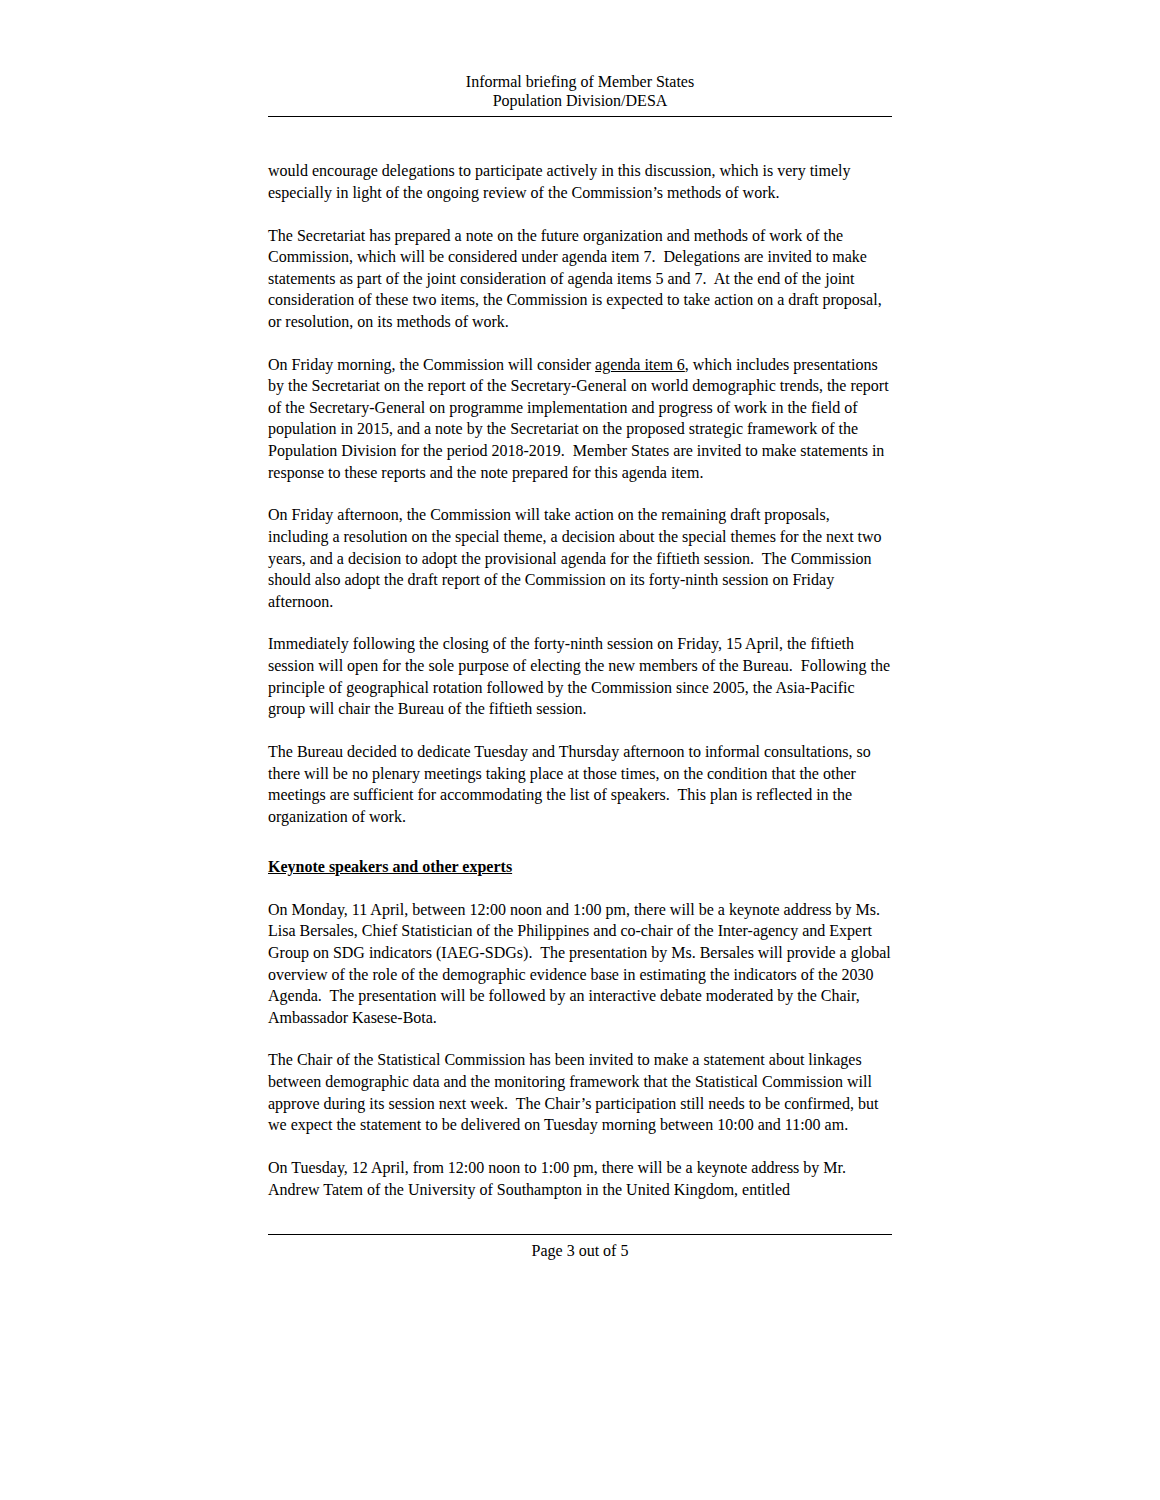Informal briefing of Member States
Population Division/DESA
would encourage delegations to participate actively in this discussion, which is very timely especially in light of the ongoing review of the Commission’s methods of work.
The Secretariat has prepared a note on the future organization and methods of work of the Commission, which will be considered under agenda item 7. Delegations are invited to make statements as part of the joint consideration of agenda items 5 and 7. At the end of the joint consideration of these two items, the Commission is expected to take action on a draft proposal, or resolution, on its methods of work.
On Friday morning, the Commission will consider agenda item 6, which includes presentations by the Secretariat on the report of the Secretary-General on world demographic trends, the report of the Secretary-General on programme implementation and progress of work in the field of population in 2015, and a note by the Secretariat on the proposed strategic framework of the Population Division for the period 2018-2019. Member States are invited to make statements in response to these reports and the note prepared for this agenda item.
On Friday afternoon, the Commission will take action on the remaining draft proposals, including a resolution on the special theme, a decision about the special themes for the next two years, and a decision to adopt the provisional agenda for the fiftieth session. The Commission should also adopt the draft report of the Commission on its forty-ninth session on Friday afternoon.
Immediately following the closing of the forty-ninth session on Friday, 15 April, the fiftieth session will open for the sole purpose of electing the new members of the Bureau. Following the principle of geographical rotation followed by the Commission since 2005, the Asia-Pacific group will chair the Bureau of the fiftieth session.
The Bureau decided to dedicate Tuesday and Thursday afternoon to informal consultations, so there will be no plenary meetings taking place at those times, on the condition that the other meetings are sufficient for accommodating the list of speakers. This plan is reflected in the organization of work.
Keynote speakers and other experts
On Monday, 11 April, between 12:00 noon and 1:00 pm, there will be a keynote address by Ms. Lisa Bersales, Chief Statistician of the Philippines and co-chair of the Inter-agency and Expert Group on SDG indicators (IAEG-SDGs). The presentation by Ms. Bersales will provide a global overview of the role of the demographic evidence base in estimating the indicators of the 2030 Agenda. The presentation will be followed by an interactive debate moderated by the Chair, Ambassador Kasese-Bota.
The Chair of the Statistical Commission has been invited to make a statement about linkages between demographic data and the monitoring framework that the Statistical Commission will approve during its session next week. The Chair’s participation still needs to be confirmed, but we expect the statement to be delivered on Tuesday morning between 10:00 and 11:00 am.
On Tuesday, 12 April, from 12:00 noon to 1:00 pm, there will be a keynote address by Mr. Andrew Tatem of the University of Southampton in the United Kingdom, entitled
Page 3 out of 5